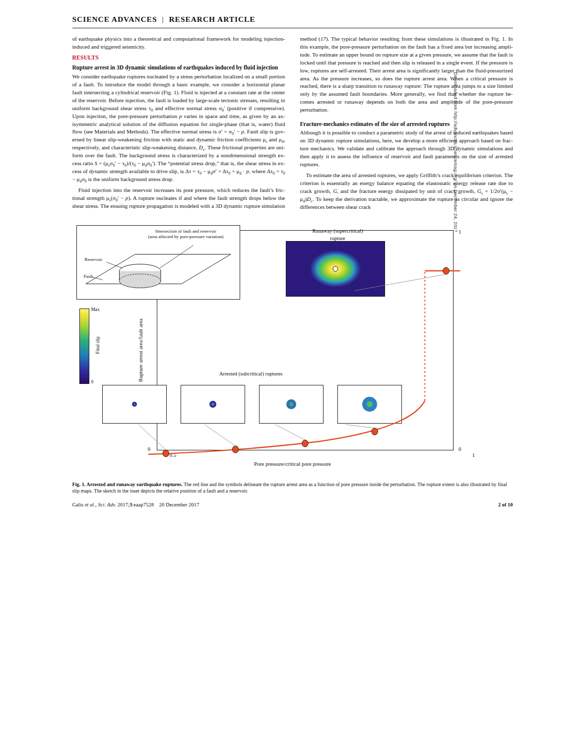Science Advances | Research Article
Downloaded from http://advances.sciencemag.org/ on December 24, 2017
of earthquake physics into a theoretical and computational framework for modeling injection-induced and triggered seismicity.
Results
Rupture arrest in 3D dynamic simulations of earthquakes induced by fluid injection
We consider earthquake ruptures nucleated by a stress perturbation localized on a small portion of a fault. To introduce the model through a basic example, we consider a horizontal planar fault intersecting a cylindrical reservoir (Fig. 1). Fluid is injected at a constant rate at the center of the reservoir. Before injection, the fault is loaded by large-scale tectonic stresses, resulting in uniform background shear stress τ0 and effective normal stress σ0′ (positive if compressive). Upon injection, the pore-pressure perturbation p varies in space and time, as given by an axisymmetric analytical solution of the diffusion equation for single-phase (that is, water) fluid flow (see Materials and Methods). The effective normal stress is σ′ = σ0′ − p. Fault slip is governed by linear slip-weakening friction with static and dynamic friction coefficients μs and μd, respectively, and characteristic slip-weakening distance, Dc. These frictional properties are uniform over the fault. The background stress is characterized by a nondimensional strength excess ratio S = (μsσ0′ − τ0)/(τ0 − μdσ0′). The “potential stress drop,” that is, the shear stress in excess of dynamic strength available to drive slip, is Δτ = τ0 − μdσ′ = Δτ0 + μd · p, where Δτ0 = τ0 − μdσ0 is the uniform background stress drop.
Fluid injection into the reservoir increases its pore pressure, which reduces the fault’s frictional strength μs(σ0′ − p). A rupture nucleates if and where the fault strength drops below the shear stress. The ensuing rupture propagation is modeled with a 3D dynamic rupture simulation method (17). The typical behavior resulting from these simulations is illustrated in Fig. 1. In this example, the pore-pressure perturbation on the fault has a fixed area but increasing amplitude. To estimate an upper bound on rupture size at a given pressure, we assume that the fault is locked until that pressure is reached and then slip is released in a single event. If the pressure is low, ruptures are self-arrested. Their arrest area is significantly larger than the fluid-pressurized area. As the pressure increases, so does the rupture arrest area. When a critical pressure is reached, there is a sharp transition to runaway rupture: The rupture area jumps to a size limited only by the assumed fault boundaries. More generally, we find that whether the rupture becomes arrested or runaway depends on both the area and amplitude of the pore-pressure perturbation.
Fracture-mechanics estimates of the size of arrested ruptures
Although it is possible to conduct a parametric study of the arrest of induced earthquakes based on 3D dynamic rupture simulations, here, we develop a more efficient approach based on fracture mechanics. We validate and calibrate the approach through 3D dynamic simulations and then apply it to assess the influence of reservoir and fault parameters on the size of arrested ruptures.
To estimate the area of arrested ruptures, we apply Griffith’s crack equilibrium criterion. The criterion is essentially an energy balance equating the elastostatic energy release rate due to crack growth, G, and the fracture energy dissipated by unit of crack growth, Gc = 1/2σ′(μs − μd)Dc. To keep the derivation tractable, we approximate the rupture as circular and ignore the differences between shear crack
Rupture arrest area/fault area
Pore pressure/critical pore pressure
1
0
1
0
0.5
1
Reservoir Intersection of fault and reservoir
(area affected by pore-pressure variation) Fault
Max
0
Final slip
Runaway (supercritical)
rupture
Arrested (subcritical) ruptures
Fig. 1. Arrested and runaway earthquake ruptures. The red line and the symbols delineate the rupture arrest area as a function of pore pressure inside the perturbation. The rupture extent is also illustrated by final slip maps. The sketch in the inset depicts the relative position of a fault and a reservoir.
Galis et al., Sci. Adv. 2017;3:eaap7528 20 December 2017
2 of 10